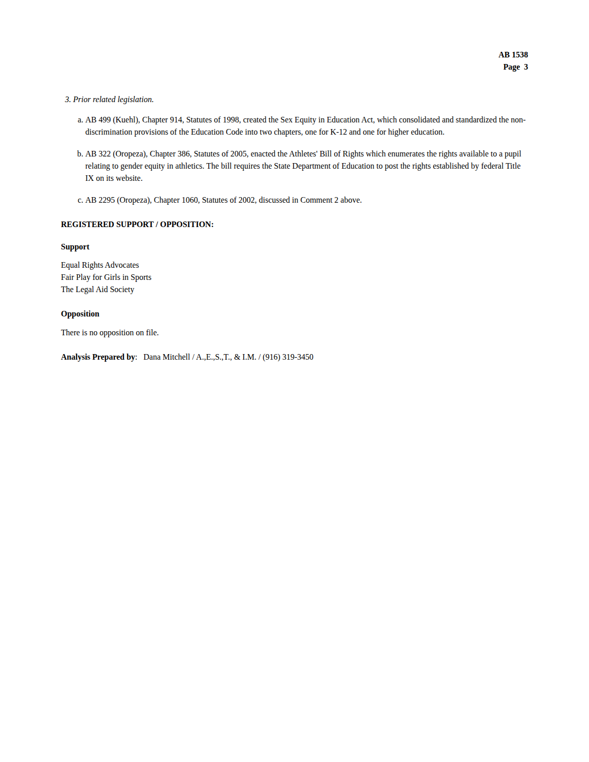AB 1538 Page 3
Prior related legislation.
AB 499 (Kuehl), Chapter 914, Statutes of 1998, created the Sex Equity in Education Act, which consolidated and standardized the non-discrimination provisions of the Education Code into two chapters, one for K-12 and one for higher education.
AB 322 (Oropeza), Chapter 386, Statutes of 2005, enacted the Athletes' Bill of Rights which enumerates the rights available to a pupil relating to gender equity in athletics. The bill requires the State Department of Education to post the rights established by federal Title IX on its website.
AB 2295 (Oropeza), Chapter 1060, Statutes of 2002, discussed in Comment 2 above.
REGISTERED SUPPORT / OPPOSITION:
Support
Equal Rights Advocates
Fair Play for Girls in Sports
The Legal Aid Society
Opposition
There is no opposition on file.
Analysis Prepared by: Dana Mitchell / A.,E.,S.,T., & I.M. / (916) 319-3450